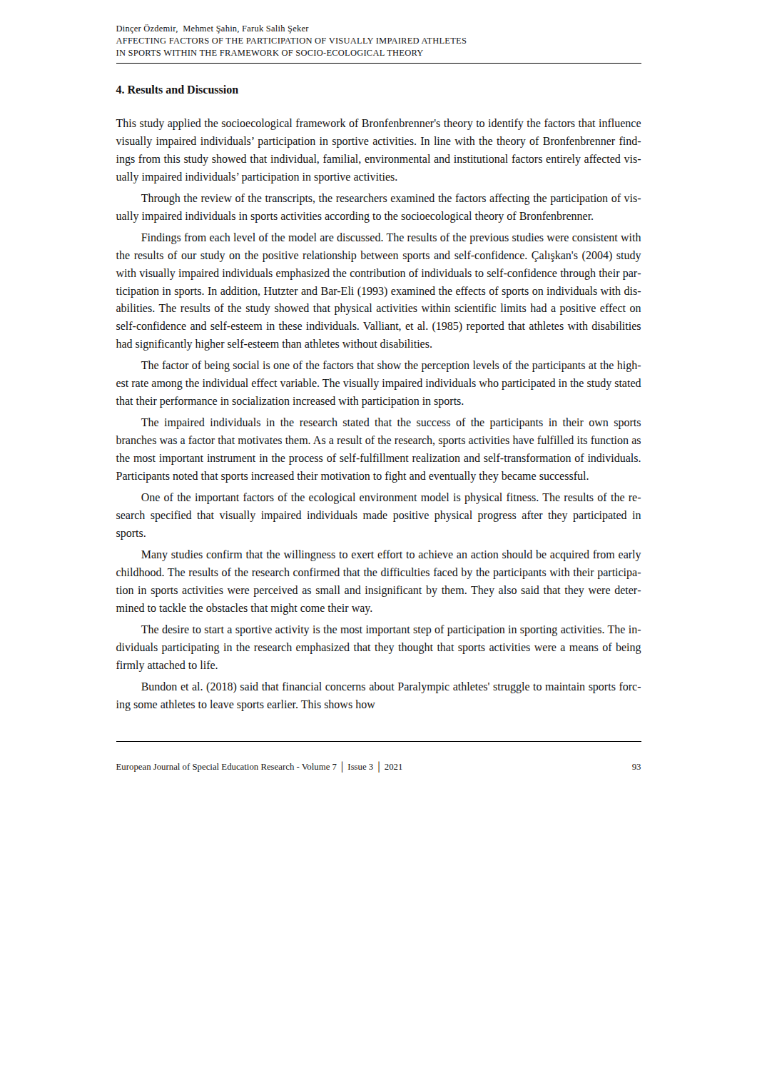Dinçer Özdemir, Mehmet Şahin, Faruk Salih Şeker
Affecting Factors of the Participation of Visually Impaired Athletes
in Sports Within the Framework of Socio-Ecological Theory
4. Results and Discussion
This study applied the socioecological framework of Bronfenbrenner's theory to identify the factors that influence visually impaired individuals’ participation in sportive activities. In line with the theory of Bronfenbrenner findings from this study showed that individual, familial, environmental and institutional factors entirely affected visually impaired individuals’ participation in sportive activities.
Through the review of the transcripts, the researchers examined the factors affecting the participation of visually impaired individuals in sports activities according to the socioecological theory of Bronfenbrenner.
Findings from each level of the model are discussed. The results of the previous studies were consistent with the results of our study on the positive relationship between sports and self-confidence. Çalışkan's (2004) study with visually impaired individuals emphasized the contribution of individuals to self-confidence through their participation in sports. In addition, Hutzter and Bar-Eli (1993) examined the effects of sports on individuals with disabilities. The results of the study showed that physical activities within scientific limits had a positive effect on self-confidence and self-esteem in these individuals. Valliant, et al. (1985) reported that athletes with disabilities had significantly higher self-esteem than athletes without disabilities.
The factor of being social is one of the factors that show the perception levels of the participants at the highest rate among the individual effect variable. The visually impaired individuals who participated in the study stated that their performance in socialization increased with participation in sports.
The impaired individuals in the research stated that the success of the participants in their own sports branches was a factor that motivates them. As a result of the research, sports activities have fulfilled its function as the most important instrument in the process of self-fulfillment realization and self-transformation of individuals. Participants noted that sports increased their motivation to fight and eventually they became successful.
One of the important factors of the ecological environment model is physical fitness. The results of the research specified that visually impaired individuals made positive physical progress after they participated in sports.
Many studies confirm that the willingness to exert effort to achieve an action should be acquired from early childhood. The results of the research confirmed that the difficulties faced by the participants with their participation in sports activities were perceived as small and insignificant by them. They also said that they were determined to tackle the obstacles that might come their way.
The desire to start a sportive activity is the most important step of participation in sporting activities. The individuals participating in the research emphasized that they thought that sports activities were a means of being firmly attached to life.
Bundon et al. (2018) said that financial concerns about Paralympic athletes' struggle to maintain sports forcing some athletes to leave sports earlier. This shows how
European Journal of Special Education Research - Volume 7 │ Issue 3 │ 2021 93